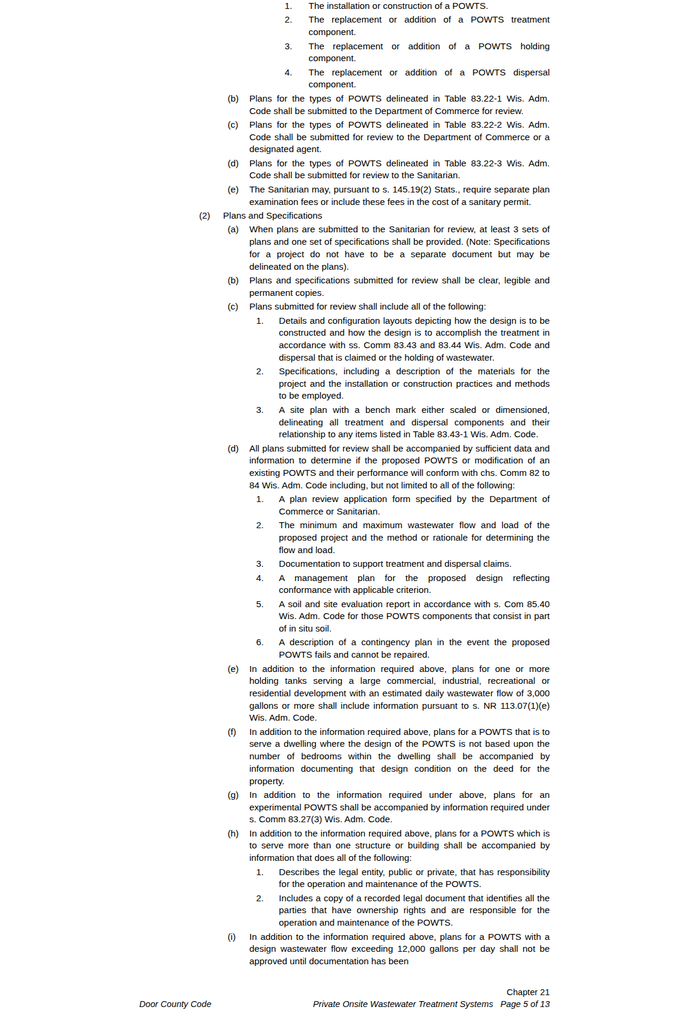1. The installation or construction of a POWTS.
2. The replacement or addition of a POWTS treatment component.
3. The replacement or addition of a POWTS holding component.
4. The replacement or addition of a POWTS dispersal component.
(b) Plans for the types of POWTS delineated in Table 83.22-1 Wis. Adm. Code shall be submitted to the Department of Commerce for review.
(c) Plans for the types of POWTS delineated in Table 83.22-2 Wis. Adm. Code shall be submitted for review to the Department of Commerce or a designated agent.
(d) Plans for the types of POWTS delineated in Table 83.22-3 Wis. Adm. Code shall be submitted for review to the Sanitarian.
(e) The Sanitarian may, pursuant to s. 145.19(2) Stats., require separate plan examination fees or include these fees in the cost of a sanitary permit.
(2) Plans and Specifications
(a) When plans are submitted to the Sanitarian for review, at least 3 sets of plans and one set of specifications shall be provided. (Note: Specifications for a project do not have to be a separate document but may be delineated on the plans).
(b) Plans and specifications submitted for review shall be clear, legible and permanent copies.
(c) Plans submitted for review shall include all of the following:
1. Details and configuration layouts depicting how the design is to be constructed and how the design is to accomplish the treatment in accordance with ss. Comm 83.43 and 83.44 Wis. Adm. Code and dispersal that is claimed or the holding of wastewater.
2. Specifications, including a description of the materials for the project and the installation or construction practices and methods to be employed.
3. A site plan with a bench mark either scaled or dimensioned, delineating all treatment and dispersal components and their relationship to any items listed in Table 83.43-1 Wis. Adm. Code.
(d) All plans submitted for review shall be accompanied by sufficient data and information to determine if the proposed POWTS or modification of an existing POWTS and their performance will conform with chs. Comm 82 to 84 Wis. Adm. Code including, but not limited to all of the following:
1. A plan review application form specified by the Department of Commerce or Sanitarian.
2. The minimum and maximum wastewater flow and load of the proposed project and the method or rationale for determining the flow and load.
3. Documentation to support treatment and dispersal claims.
4. A management plan for the proposed design reflecting conformance with applicable criterion.
5. A soil and site evaluation report in accordance with s. Com 85.40 Wis. Adm. Code for those POWTS components that consist in part of in situ soil.
6. A description of a contingency plan in the event the proposed POWTS fails and cannot be repaired.
(e) In addition to the information required above, plans for one or more holding tanks serving a large commercial, industrial, recreational or residential development with an estimated daily wastewater flow of 3,000 gallons or more shall include information pursuant to s. NR 113.07(1)(e) Wis. Adm. Code.
(f) In addition to the information required above, plans for a POWTS that is to serve a dwelling where the design of the POWTS is not based upon the number of bedrooms within the dwelling shall be accompanied by information documenting that design condition on the deed for the property.
(g) In addition to the information required under above, plans for an experimental POWTS shall be accompanied by information required under s. Comm 83.27(3) Wis. Adm. Code.
(h) In addition to the information required above, plans for a POWTS which is to serve more than one structure or building shall be accompanied by information that does all of the following:
1. Describes the legal entity, public or private, that has responsibility for the operation and maintenance of the POWTS.
2. Includes a copy of a recorded legal document that identifies all the parties that have ownership rights and are responsible for the operation and maintenance of the POWTS.
(i) In addition to the information required above, plans for a POWTS with a design wastewater flow exceeding 12,000 gallons per day shall not be approved until documentation has been
Door County Code
Chapter 21
Private Onsite Wastewater Treatment Systems Page 5 of 13